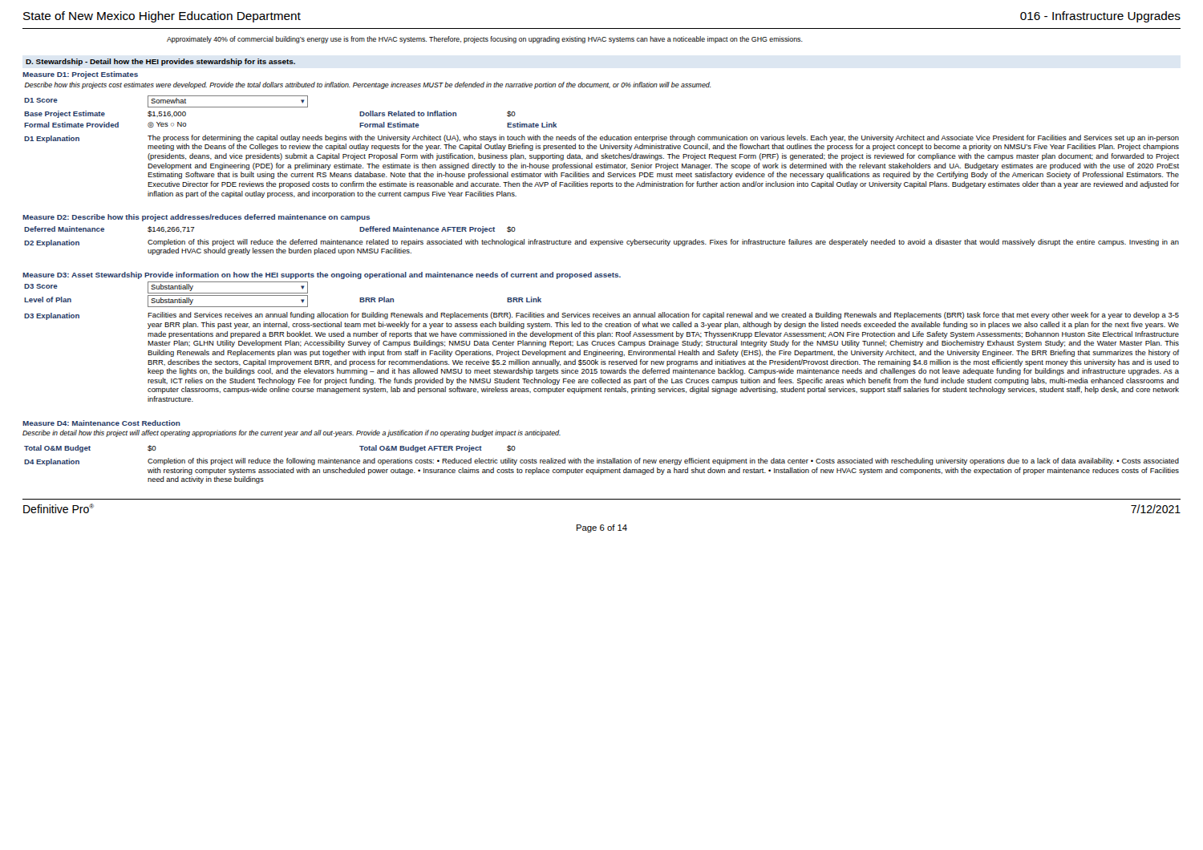State of New Mexico Higher Education Department
016 - Infrastructure Upgrades
Approximately 40% of commercial building’s energy use is from the HVAC systems. Therefore, projects focusing on upgrading existing HVAC systems can have a noticeable impact on the GHG emissions.
D. Stewardship - Detail how the HEI provides stewardship for its assets.
Measure D1: Project Estimates
Describe how this projects cost estimates were developed. Provide the total dollars attributed to inflation. Percentage increases MUST be defended in the narrative portion of the document, or 0% inflation will be assumed.
| D1 Score | Somewhat ▾ | | |
| Base Project Estimate | $1,516,000 | Dollars Related to Inflation | $0 |
| Formal Estimate Provided | ◎ Yes ○ No | Formal Estimate | Estimate Link |
| D1 Explanation | The process for determining the capital outlay needs begins with the University Architect (UA), who stays in touch with the needs of the education enterprise through communication on various levels. Each year, the University Architect and Associate Vice President for Facilities and Services set up an in-person meeting with the Deans of the Colleges to review the capital outlay requests for the year. The Capital Outlay Briefing is presented to the University Administrative Council, and the flowchart that outlines the process for a project concept to become a priority on NMSU’s Five Year Facilities Plan. Project champions (presidents, deans, and vice presidents) submit a Capital Project Proposal Form with justification, business plan, supporting data, and sketches/drawings. The Project Request Form (PRF) is generated; the project is reviewed for compliance with the campus master plan document; and forwarded to Project Development and Engineering (PDE) for a preliminary estimate. The estimate is then assigned directly to the in-house professional estimator, Senior Project Manager. The scope of work is determined with the relevant stakeholders and UA. Budgetary estimates are produced with the use of 2020 ProEst Estimating Software that is built using the current RS Means database. Note that the in-house professional estimator with Facilities and Services PDE must meet satisfactory evidence of the necessary qualifications as required by the Certifying Body of the American Society of Professional Estimators. The Executive Director for PDE reviews the proposed costs to confirm the estimate is reasonable and accurate. Then the AVP of Facilities reports to the Administration for further action and/or inclusion into Capital Outlay or University Capital Plans. Budgetary estimates older than a year are reviewed and adjusted for inflation as part of the capital outlay process, and incorporation to the current campus Five Year Facilities Plans. |
Measure D2: Describe how this project addresses/reduces deferred maintenance on campus
| Deferred Maintenance | $146,266,717 | Deffered Maintenance AFTER Project | $0 |
| D2 Explanation | Completion of this project will reduce the deferred maintenance related to repairs associated with technological infrastructure and expensive cybersecurity upgrades. Fixes for infrastructure failures are desperately needed to avoid a disaster that would massively disrupt the entire campus. Investing in an upgraded HVAC should greatly lessen the burden placed upon NMSU Facilities. |
Measure D3: Asset Stewardship Provide information on how the HEI supports the ongoing operational and maintenance needs of current and proposed assets.
| D3 Score | Substantially ▾ | | |
| Level of Plan | Substantially ▾ | BRR Plan | BRR Link |
| D3 Explanation | Facilities and Services receives an annual funding allocation for Building Renewals and Replacements (BRR). Facilities and Services receives an annual allocation for capital renewal and we created a Building Renewals and Replacements (BRR) task force that met every other week for a year to develop a 3-5 year BRR plan. This past year, an internal, cross-sectional team met bi-weekly for a year to assess each building system. This led to the creation of what we called a 3-year plan, although by design the listed needs exceeded the available funding so in places we also called it a plan for the next five years. We made presentations and prepared a BRR booklet. We used a number of reports that we have commissioned in the development of this plan: Roof Assessment by BTA; ThyssenKrupp Elevator Assessment; AON Fire Protection and Life Safety System Assessments; Bohannon Huston Site Electrical Infrastructure Master Plan; GLHN Utility Development Plan; Accessibility Survey of Campus Buildings; NMSU Data Center Planning Report; Las Cruces Campus Drainage Study; Structural Integrity Study for the NMSU Utility Tunnel; Chemistry and Biochemistry Exhaust System Study; and the Water Master Plan. This Building Renewals and Replacements plan was put together with input from staff in Facility Operations, Project Development and Engineering, Environmental Health and Safety (EHS), the Fire Department, the University Architect, and the University Engineer. The BRR Briefing that summarizes the history of BRR, describes the sectors, Capital Improvement BRR, and process for recommendations. We receive $5.2 million annually, and $500k is reserved for new programs and initiatives at the President/Provost direction. The remaining $4.8 million is the most efficiently spent money this university has and is used to keep the lights on, the buildings cool, and the elevators humming – and it has allowed NMSU to meet stewardship targets since 2015 towards the deferred maintenance backlog. Campus-wide maintenance needs and challenges do not leave adequate funding for buildings and infrastructure upgrades. As a result, ICT relies on the Student Technology Fee for project funding. The funds provided by the NMSU Student Technology Fee are collected as part of the Las Cruces campus tuition and fees. Specific areas which benefit from the fund include student computing labs, multi-media enhanced classrooms and computer classrooms, campus-wide online course management system, lab and personal software, wireless areas, computer equipment rentals, printing services, digital signage advertising, student portal services, support staff salaries for student technology services, student staff, help desk, and core network infrastructure. |
Measure D4: Maintenance Cost Reduction
Describe in detail how this project will affect operating appropriations for the current year and all out-years. Provide a justification if no operating budget impact is anticipated.
| Total O&M Budget | $0 | Total O&M Budget AFTER Project | $0 |
| D4 Explanation | Completion of this project will reduce the following maintenance and operations costs: • Reduced electric utility costs realized with the installation of new energy efficient equipment in the data center • Costs associated with rescheduling university operations due to a lack of data availability. • Costs associated with restoring computer systems associated with an unscheduled power outage. • Insurance claims and costs to replace computer equipment damaged by a hard shut down and restart. • Installation of new HVAC system and components, with the expectation of proper maintenance reduces costs of Facilities need and activity in these buildings |
Definitive Pro®
7/12/2021
Page 6 of 14